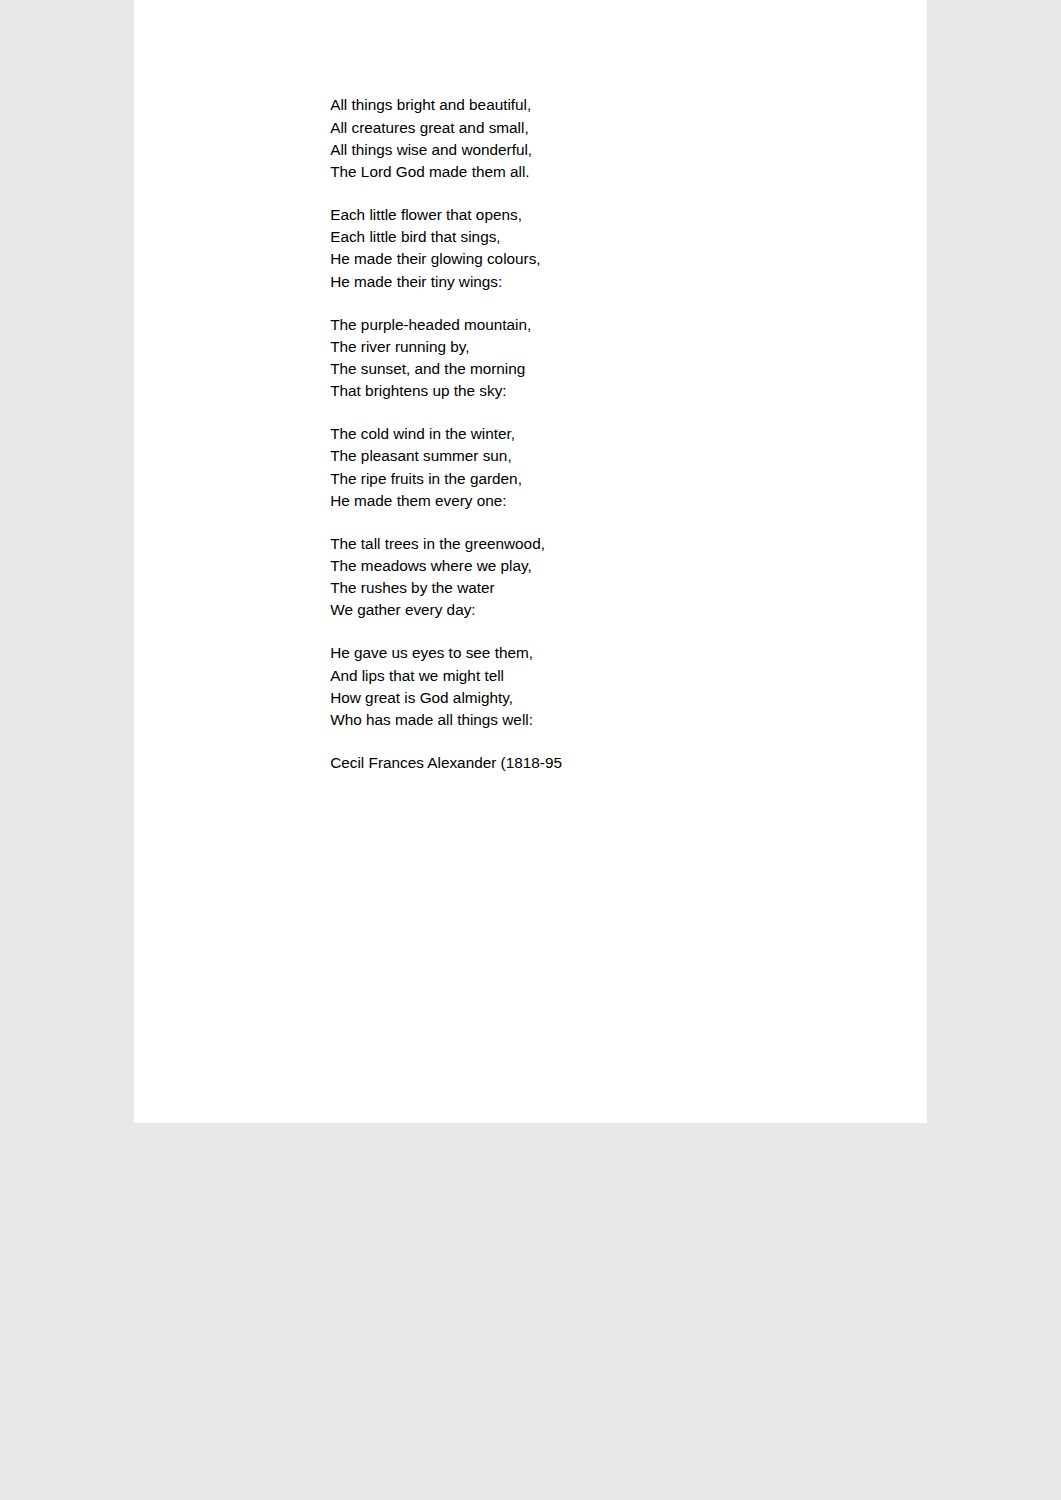All things bright and beautiful,
All creatures great and small,
All things wise and wonderful,
The Lord God made them all.
Each little flower that opens,
Each little bird that sings,
He made their glowing colours,
He made their tiny wings:
The purple-headed mountain,
The river running by,
The sunset, and the morning
That brightens up the sky:
The cold wind in the winter,
The pleasant summer sun,
The ripe fruits in the garden,
He made them every one:
The tall trees in the greenwood,
The meadows where we play,
The rushes by the water
We gather every day:
He gave us eyes to see them,
And lips that we might tell
How great is God almighty,
Who has made all things well:
Cecil Frances Alexander (1818-95